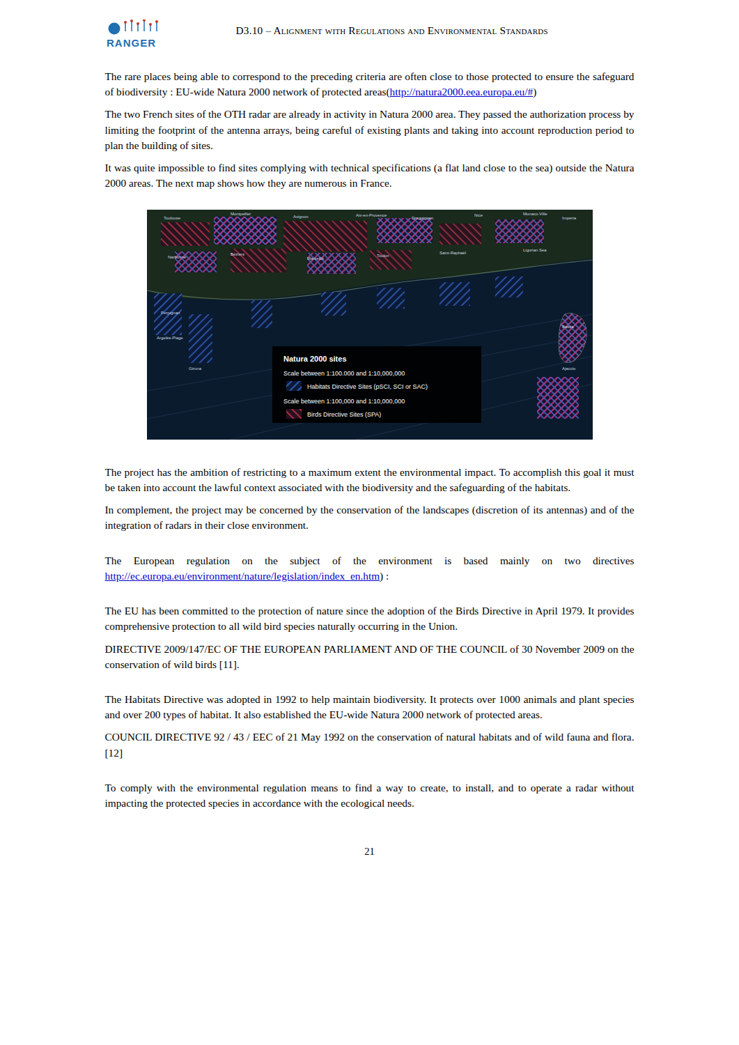RANGER
D3.10 – Alignment with Regulations and Environmental Standards
The rare places being able to correspond to the preceding criteria are often close to those protected to ensure the safeguard of biodiversity : EU-wide Natura 2000 network of protected areas(http://natura2000.eea.europa.eu/#)
The two French sites of the OTH radar are already in activity in Natura 2000 area. They passed the authorization process by limiting the footprint of the antenna arrays, being careful of existing plants and taking into account reproduction period to plan the building of sites.
It was quite impossible to find sites complying with technical specifications (a flat land close to the sea) outside the Natura 2000 areas. The next map shows how they are numerous in France.
Toulouse Montpellier Avignon Aix-en-Provence Draguignan Nice Monaco-Ville Imperia Narbonne Béziers Marseille Toulon Saint-Raphaël Perpignan Argelès-Plage Girona Bastia Ajaccio Ligurian Sea Natura 2000 sites Scale between 1:100.000 and 1:10,000,000 Habitats Directive Sites (pSCI, SCI or SAC) Scale between 1:100,000 and 1:10,000,000 Birds Directive Sites (SPA)
The project has the ambition of restricting to a maximum extent the environmental impact. To accomplish this goal it must be taken into account the lawful context associated with the biodiversity and the safeguarding of the habitats.
In complement, the project may be concerned by the conservation of the landscapes (discretion of its antennas) and of the integration of radars in their close environment.
The European regulation on the subject of the environment is based mainly on two directives http://ec.europa.eu/environment/nature/legislation/index_en.htm) :
The EU has been committed to the protection of nature since the adoption of the Birds Directive in April 1979. It provides comprehensive protection to all wild bird species naturally occurring in the Union.
DIRECTIVE 2009/147/EC OF THE EUROPEAN PARLIAMENT AND OF THE COUNCIL of 30 November 2009 on the conservation of wild birds [11].
The Habitats Directive was adopted in 1992 to help maintain biodiversity. It protects over 1000 animals and plant species and over 200 types of habitat. It also established the EU-wide Natura 2000 network of protected areas.
COUNCIL DIRECTIVE 92 / 43 / EEC of 21 May 1992 on the conservation of natural habitats and of wild fauna and flora.[12]
To comply with the environmental regulation means to find a way to create, to install, and to operate a radar without impacting the protected species in accordance with the ecological needs.
21